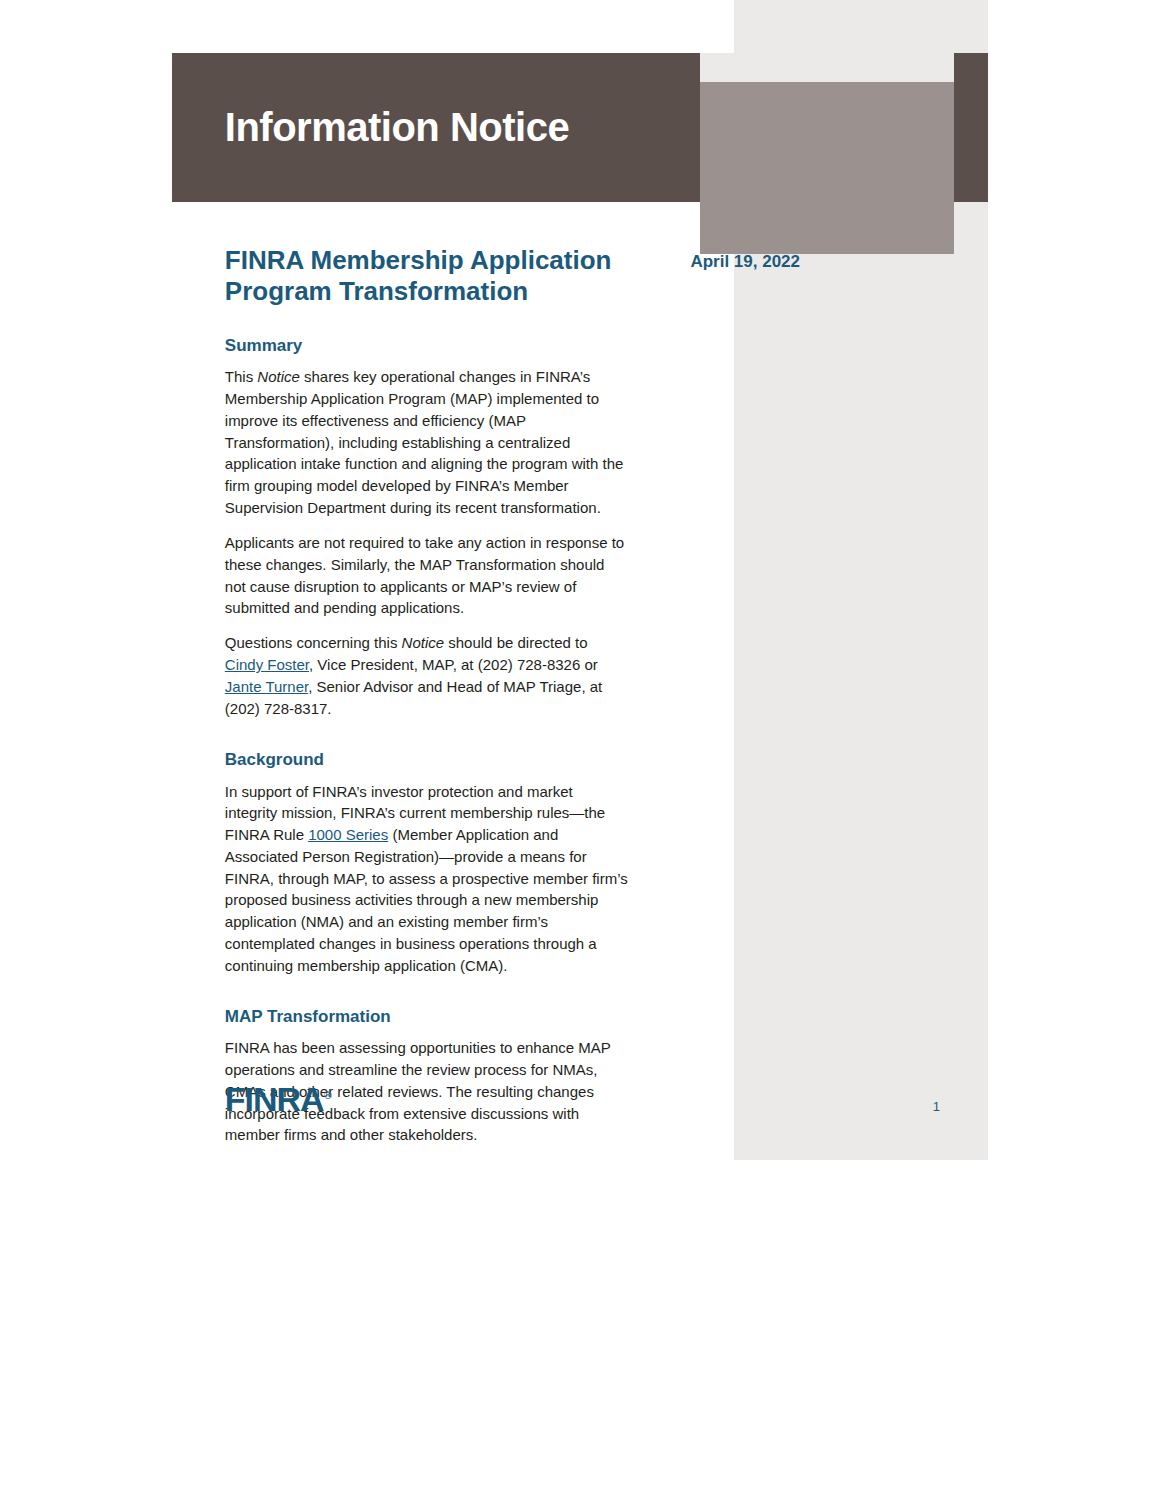Information Notice
FINRA Membership Application Program Transformation
Summary
This Notice shares key operational changes in FINRA’s Membership Application Program (MAP) implemented to improve its effectiveness and efficiency (MAP Transformation), including establishing a centralized application intake function and aligning the program with the firm grouping model developed by FINRA’s Member Supervision Department during its recent transformation.
Applicants are not required to take any action in response to these changes. Similarly, the MAP Transformation should not cause disruption to applicants or MAP’s review of submitted and pending applications.
Questions concerning this Notice should be directed to Cindy Foster, Vice President, MAP, at (202) 728-8326 or Jante Turner, Senior Advisor and Head of MAP Triage, at (202) 728-8317.
Background
In support of FINRA’s investor protection and market integrity mission, FINRA’s current membership rules—the FINRA Rule 1000 Series (Member Application and Associated Person Registration)—provide a means for FINRA, through MAP, to assess a prospective member firm’s proposed business activities through a new membership application (NMA) and an existing member firm’s contemplated changes in business operations through a continuing membership application (CMA).
MAP Transformation
FINRA has been assessing opportunities to enhance MAP operations and streamline the review process for NMAs, CMAs and other related reviews. The resulting changes incorporate feedback from extensive discussions with member firms and other stakeholders.
April 19, 2022
FINRA®
1